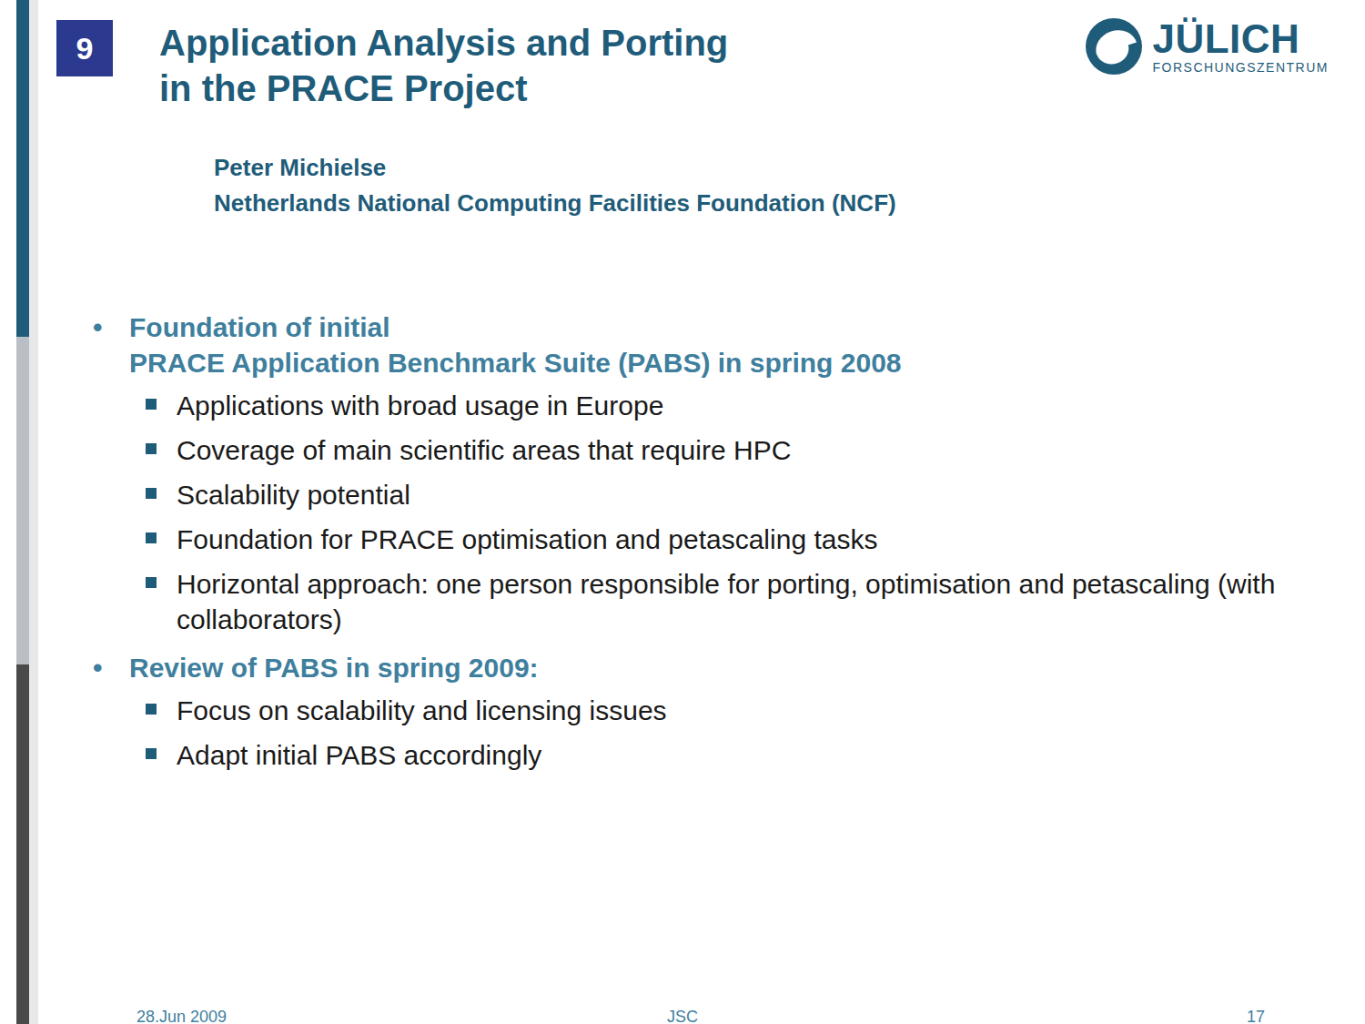9
Application Analysis and Porting
in the PRACE Project
JÜLICH
FORSCHUNGSZENTRUM
Peter Michielse
Netherlands National Computing Facilities Foundation (NCF)
• Foundation of initial
PRACE Application Benchmark Suite (PABS) in spring 2008
Applications with broad usage in Europe
Coverage of main scientific areas that require HPC
Scalability potential
Foundation for PRACE optimisation and petascaling tasks
Horizontal approach: one person responsible for porting, optimisation and petascaling (with collaborators)
• Review of PABS in spring 2009:
Focus on scalability and licensing issues
Adapt initial PABS accordingly
28.Jun 2009 JSC 17